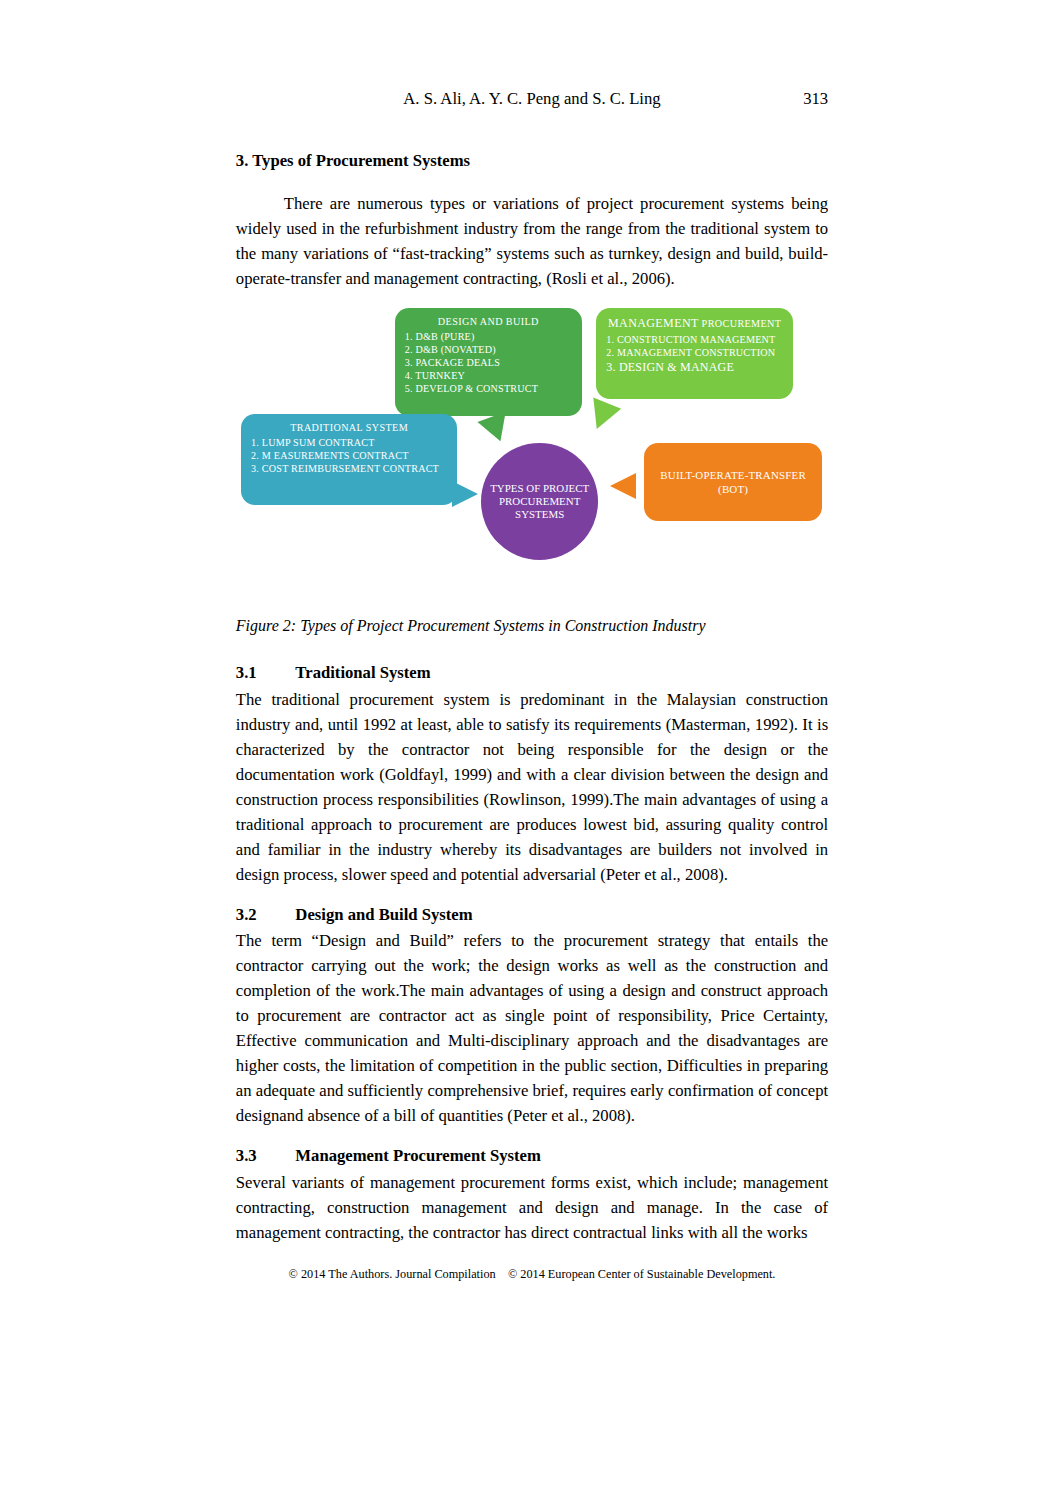A. S. Ali, A. Y. C. Peng and S. C. Ling 313
3. Types of Procurement Systems
There are numerous types or variations of project procurement systems being widely used in the refurbishment industry from the range from the traditional system to the many variations of “fast-tracking” systems such as turnkey, design and build, build-operate-transfer and management contracting, (Rosli et al., 2006).
DESIGN AND BUILD
1. D&B (PURE)
2. D&B (NOVATED)
3. PACKAGE DEALS
4. TURNKEY
5. DEVELOP & CONSTRUCT
MANAGEMENT PROCUREMENT
1. CONSTRUCTION MANAGEMENT
2. MANAGEMENT CONSTRUCTION
3. DESIGN & MANAGE
TRADITIONAL SYSTEM
1. LUMP SUM CONTRACT
2. M EASUREMENTS CONTRACT
3. COST REIMBURSEMENT CONTRACT
BUILT-OPERATE-TRANSFER (BOT)
TYPES OF PROJECT PROCUREMENT SYSTEMS
Figure 2: Types of Project Procurement Systems in Construction Industry
3.1 Traditional System
The traditional procurement system is predominant in the Malaysian construction industry and, until 1992 at least, able to satisfy its requirements (Masterman, 1992). It is characterized by the contractor not being responsible for the design or the documentation work (Goldfayl, 1999) and with a clear division between the design and construction process responsibilities (Rowlinson, 1999).The main advantages of using a traditional approach to procurement are produces lowest bid, assuring quality control and familiar in the industry whereby its disadvantages are builders not involved in design process, slower speed and potential adversarial (Peter et al., 2008).
3.2 Design and Build System
The term “Design and Build” refers to the procurement strategy that entails the contractor carrying out the work; the design works as well as the construction and completion of the work.The main advantages of using a design and construct approach to procurement are contractor act as single point of responsibility, Price Certainty, Effective communication and Multi-disciplinary approach and the disadvantages are higher costs, the limitation of competition in the public section, Difficulties in preparing an adequate and sufficiently comprehensive brief, requires early confirmation of concept designand absence of a bill of quantities (Peter et al., 2008).
3.3 Management Procurement System
Several variants of management procurement forms exist, which include; management contracting, construction management and design and manage. In the case of management contracting, the contractor has direct contractual links with all the works
© 2014 The Authors. Journal Compilation © 2014 European Center of Sustainable Development.